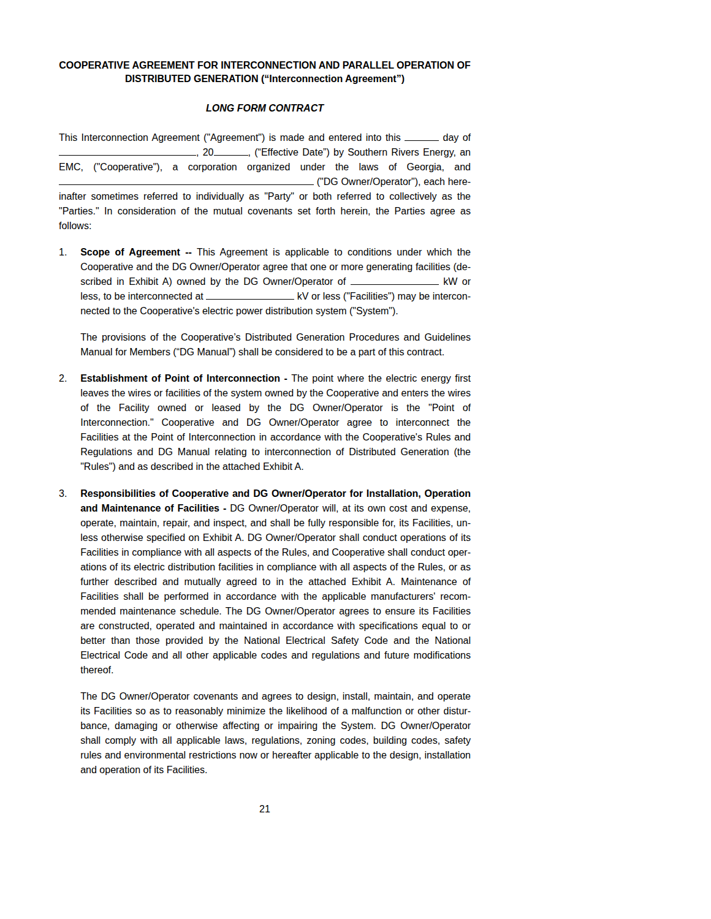COOPERATIVE AGREEMENT FOR INTERCONNECTION AND PARALLEL OPERATION OF DISTRIBUTED GENERATION (“Interconnection Agreement”)
LONG FORM CONTRACT
This Interconnection Agreement ("Agreement") is made and entered into this day of , 20 , (“Effective Date”) by Southern Rivers Energy, an EMC, ("Cooperative"), a corporation organized under the laws of Georgia, and ("DG Owner/Operator"), each hereinafter sometimes referred to individually as "Party" or both referred to collectively as the "Parties." In consideration of the mutual covenants set forth herein, the Parties agree as follows:
1.
Scope of Agreement -- This Agreement is applicable to conditions under which the Cooperative and the DG Owner/Operator agree that one or more generating facilities (described in Exhibit A) owned by the DG Owner/Operator of kW or less, to be interconnected at kV or less ("Facilities") may be interconnected to the Cooperative's electric power distribution system ("System").
The provisions of the Cooperative’s Distributed Generation Procedures and Guidelines Manual for Members (“DG Manual”) shall be considered to be a part of this contract.
2.
Establishment of Point of Interconnection - The point where the electric energy first leaves the wires or facilities of the system owned by the Cooperative and enters the wires of the Facility owned or leased by the DG Owner/Operator is the "Point of Interconnection." Cooperative and DG Owner/Operator agree to interconnect the Facilities at the Point of Interconnection in accordance with the Cooperative's Rules and Regulations and DG Manual relating to interconnection of Distributed Generation (the "Rules") and as described in the attached Exhibit A.
3.
Responsibilities of Cooperative and DG Owner/Operator for Installation, Operation and Maintenance of Facilities - DG Owner/Operator will, at its own cost and expense, operate, maintain, repair, and inspect, and shall be fully responsible for, its Facilities, unless otherwise specified on Exhibit A. DG Owner/Operator shall conduct operations of its Facilities in compliance with all aspects of the Rules, and Cooperative shall conduct operations of its electric distribution facilities in compliance with all aspects of the Rules, or as further described and mutually agreed to in the attached Exhibit A. Maintenance of Facilities shall be performed in accordance with the applicable manufacturers' recommended maintenance schedule. The DG Owner/Operator agrees to ensure its Facilities are constructed, operated and maintained in accordance with specifications equal to or better than those provided by the National Electrical Safety Code and the National Electrical Code and all other applicable codes and regulations and future modifications thereof.
The DG Owner/Operator covenants and agrees to design, install, maintain, and operate its Facilities so as to reasonably minimize the likelihood of a malfunction or other disturbance, damaging or otherwise affecting or impairing the System. DG Owner/Operator shall comply with all applicable laws, regulations, zoning codes, building codes, safety rules and environmental restrictions now or hereafter applicable to the design, installation and operation of its Facilities.
21